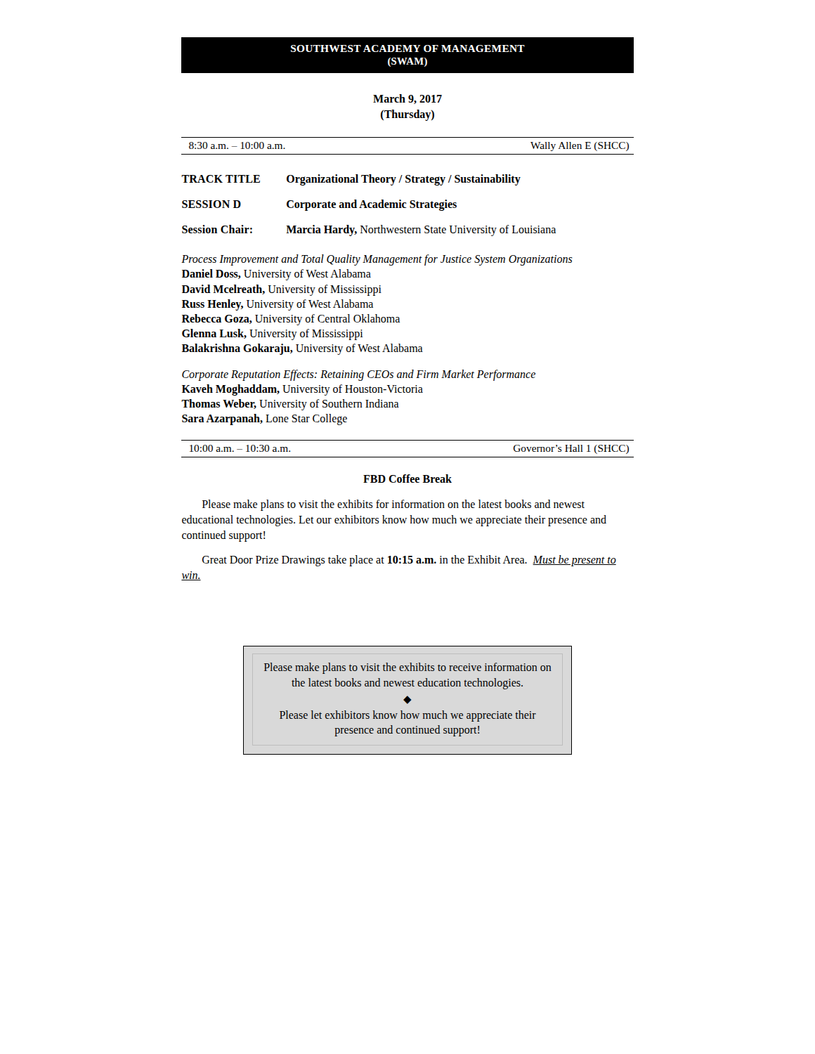SOUTHWEST ACADEMY OF MANAGEMENT
(SWAM)
March 9, 2017
(Thursday)
8:30 a.m. – 10:00 a.m. Wally Allen E (SHCC)
| TRACK TITLE | Organizational Theory / Strategy / Sustainability |
| SESSION D | Corporate and Academic Strategies |
| Session Chair: | Marcia Hardy, Northwestern State University of Louisiana |
Process Improvement and Total Quality Management for Justice System Organizations
Daniel Doss, University of West Alabama
David Mcelreath, University of Mississippi
Russ Henley, University of West Alabama
Rebecca Goza, University of Central Oklahoma
Glenna Lusk, University of Mississippi
Balakrishna Gokaraju, University of West Alabama
Corporate Reputation Effects: Retaining CEOs and Firm Market Performance
Kaveh Moghaddam, University of Houston-Victoria
Thomas Weber, University of Southern Indiana
Sara Azarpanah, Lone Star College
10:00 a.m. – 10:30 a.m. Governor’s Hall 1 (SHCC)
FBD Coffee Break
Please make plans to visit the exhibits for information on the latest books and newest educational technologies. Let our exhibitors know how much we appreciate their presence and continued support!
Great Door Prize Drawings take place at 10:15 a.m. in the Exhibit Area. Must be present to win.
Please make plans to visit the exhibits to receive information on the latest books and newest education technologies.
◆
Please let exhibitors know how much we appreciate their presence and continued support!